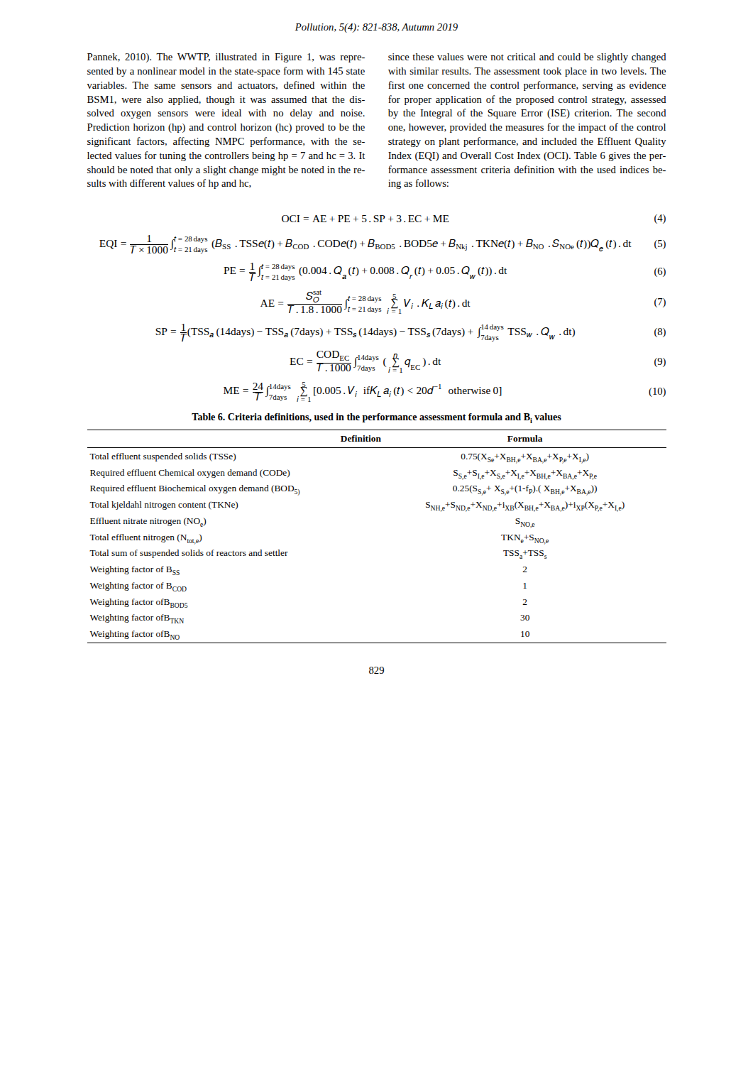Pollution, 5(4): 821-838, Autumn 2019
Pannek, 2010). The WWTP, illustrated in Figure 1, was represented by a nonlinear model in the state-space form with 145 state variables. The same sensors and actuators, defined within the BSM1, were also applied, though it was assumed that the dissolved oxygen sensors were ideal with no delay and noise. Prediction horizon (hp) and control horizon (hc) proved to be the significant factors, affecting NMPC performance, with the selected values for tuning the controllers being hp = 7 and hc = 3. It should be noted that only a slight change might be noted in the results with different values of hp and hc,
since these values were not critical and could be slightly changed with similar results. The assessment took place in two levels. The first one concerned the control performance, serving as evidence for proper application of the proposed control strategy, assessed by the Integral of the Square Error (ISE) criterion. The second one, however, provided the measures for the impact of the control strategy on plant performance, and included the Effluent Quality Index (EQI) and Overall Cost Index (OCI). Table 6 gives the performance assessment criteria definition with the used indices being as follows:
OCI=AE+PE+5.SP+3.EC+ME
(4)
EQI= 1T×1000 ∫ t=21days t=28days ( BSS.TSSe(t) + BCOD.CODe(t) + BBOD5.BOD5e + BNkj.TKNe(t) + BNO.SNOe(t) ) Qe(t).dt
(5)
PE= 1T ∫ t=21days t=28days ( 0.004.Qa(t) + 0.008.Qr(t) + 0.05.Qw(t) ) .dt
(6)
AE= SOsat T.1.8.1000 ∫ t=21days t=28days ∑ i=1 5 Vi.KLai(t).dt
(7)
SP= 1T ( TSSa(14days) − TSSa(7days) + TSSs(14days) − TSSs(7days) + ∫ 7days 14days TSSw.Qw.dt )
(8)
EC= CODEC T.1000 ∫ 7days 14days ( ∑ i=1 n qEC ) .dt
(9)
ME= 24T ∫ 7days 14days ∑ i=1 5 [ 0.005.Vi ifKLai(t)<20d−1 otherwise0 ]
(10)
Table 6. Criteria definitions, used in the performance assessment formula and B i values
| Definition | Formula |
| --- | --- |
| Total effluent suspended solids (TSSe) | 0.75(X Se +X BH,e +X BA,e +X P,e +X I,e ) |
| Required effluent Chemical oxygen demand (CODe) | S S,e +S I,e +X S,e +X I,e +X BH,e +X BA,e +X P,e |
| Required effluent Biochemical oxygen demand (BOD 5) | 0.25(S S,e + X S,e +(1-f P ).( X BH,e +X BA,e )) |
| Total kjeldahl nitrogen content (TKNe) | S NH,e +S ND,e +X ND,e +i XB (X BH,e +X BA,e )+i XP (X P,e +X I,e ) |
| Effluent nitrate nitrogen (NO e ) | S NO,e |
| Total effluent nitrogen (N tot,e ) | TKN e +S NO,e |
| Total sum of suspended solids of reactors and settler | TSS a +TSS s |
| Weighting factor of B SS | 2 |
| Weighting factor of B COD | 1 |
| Weighting factor ofB BOD5 | 2 |
| Weighting factor ofB TKN | 30 |
| Weighting factor ofB NO | 10 |
829